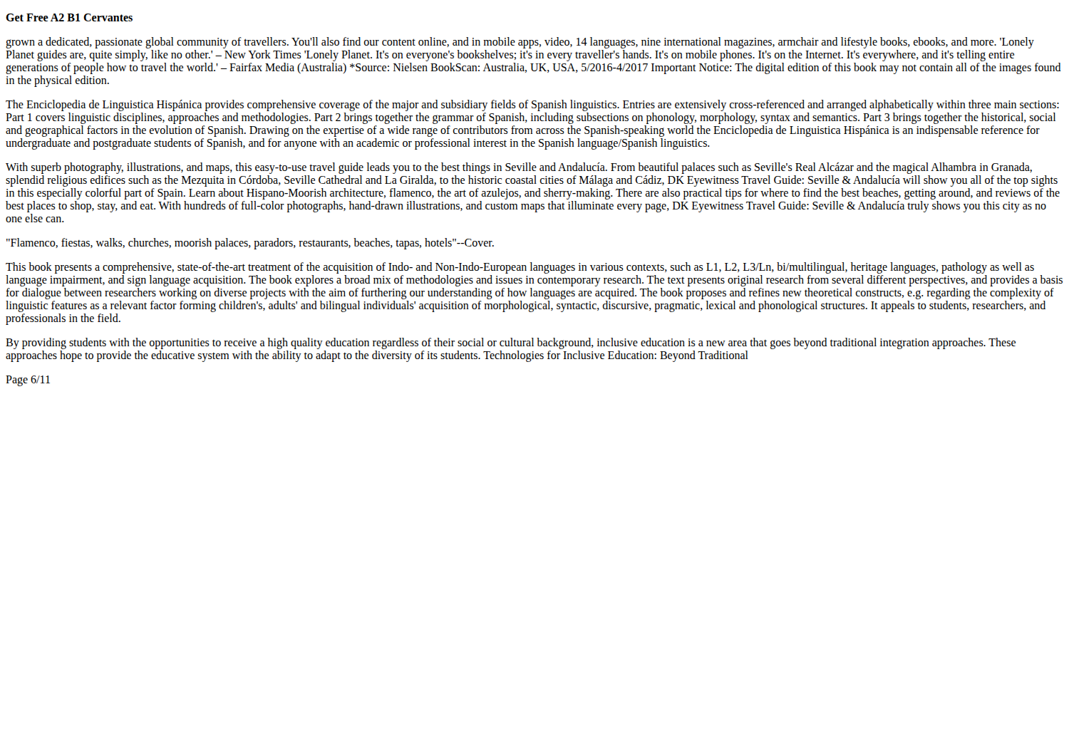Get Free A2 B1 Cervantes
grown a dedicated, passionate global community of travellers. You'll also find our content online, and in mobile apps, video, 14 languages, nine international magazines, armchair and lifestyle books, ebooks, and more. 'Lonely Planet guides are, quite simply, like no other.' – New York Times 'Lonely Planet. It's on everyone's bookshelves; it's in every traveller's hands. It's on mobile phones. It's on the Internet. It's everywhere, and it's telling entire generations of people how to travel the world.' – Fairfax Media (Australia) *Source: Nielsen BookScan: Australia, UK, USA, 5/2016-4/2017 Important Notice: The digital edition of this book may not contain all of the images found in the physical edition.
The Enciclopedia de Linguistica Hispánica provides comprehensive coverage of the major and subsidiary fields of Spanish linguistics. Entries are extensively cross-referenced and arranged alphabetically within three main sections: Part 1 covers linguistic disciplines, approaches and methodologies. Part 2 brings together the grammar of Spanish, including subsections on phonology, morphology, syntax and semantics. Part 3 brings together the historical, social and geographical factors in the evolution of Spanish. Drawing on the expertise of a wide range of contributors from across the Spanish-speaking world the Enciclopedia de Linguistica Hispánica is an indispensable reference for undergraduate and postgraduate students of Spanish, and for anyone with an academic or professional interest in the Spanish language/Spanish linguistics.
With superb photography, illustrations, and maps, this easy-to-use travel guide leads you to the best things in Seville and Andalucía. From beautiful palaces such as Seville's Real Alcázar and the magical Alhambra in Granada, splendid religious edifices such as the Mezquita in Córdoba, Seville Cathedral and La Giralda, to the historic coastal cities of Málaga and Cádiz, DK Eyewitness Travel Guide: Seville & Andalucía will show you all of the top sights in this especially colorful part of Spain. Learn about Hispano-Moorish architecture, flamenco, the art of azulejos, and sherry-making. There are also practical tips for where to find the best beaches, getting around, and reviews of the best places to shop, stay, and eat. With hundreds of full-color photographs, hand-drawn illustrations, and custom maps that illuminate every page, DK Eyewitness Travel Guide: Seville & Andalucía truly shows you this city as no one else can.
"Flamenco, fiestas, walks, churches, moorish palaces, paradors, restaurants, beaches, tapas, hotels"--Cover.
This book presents a comprehensive, state-of-the-art treatment of the acquisition of Indo- and Non-Indo-European languages in various contexts, such as L1, L2, L3/Ln, bi/multilingual, heritage languages, pathology as well as language impairment, and sign language acquisition. The book explores a broad mix of methodologies and issues in contemporary research. The text presents original research from several different perspectives, and provides a basis for dialogue between researchers working on diverse projects with the aim of furthering our understanding of how languages are acquired. The book proposes and refines new theoretical constructs, e.g. regarding the complexity of linguistic features as a relevant factor forming children's, adults' and bilingual individuals' acquisition of morphological, syntactic, discursive, pragmatic, lexical and phonological structures. It appeals to students, researchers, and professionals in the field.
By providing students with the opportunities to receive a high quality education regardless of their social or cultural background, inclusive education is a new area that goes beyond traditional integration approaches. These approaches hope to provide the educative system with the ability to adapt to the diversity of its students. Technologies for Inclusive Education: Beyond Traditional
Page 6/11